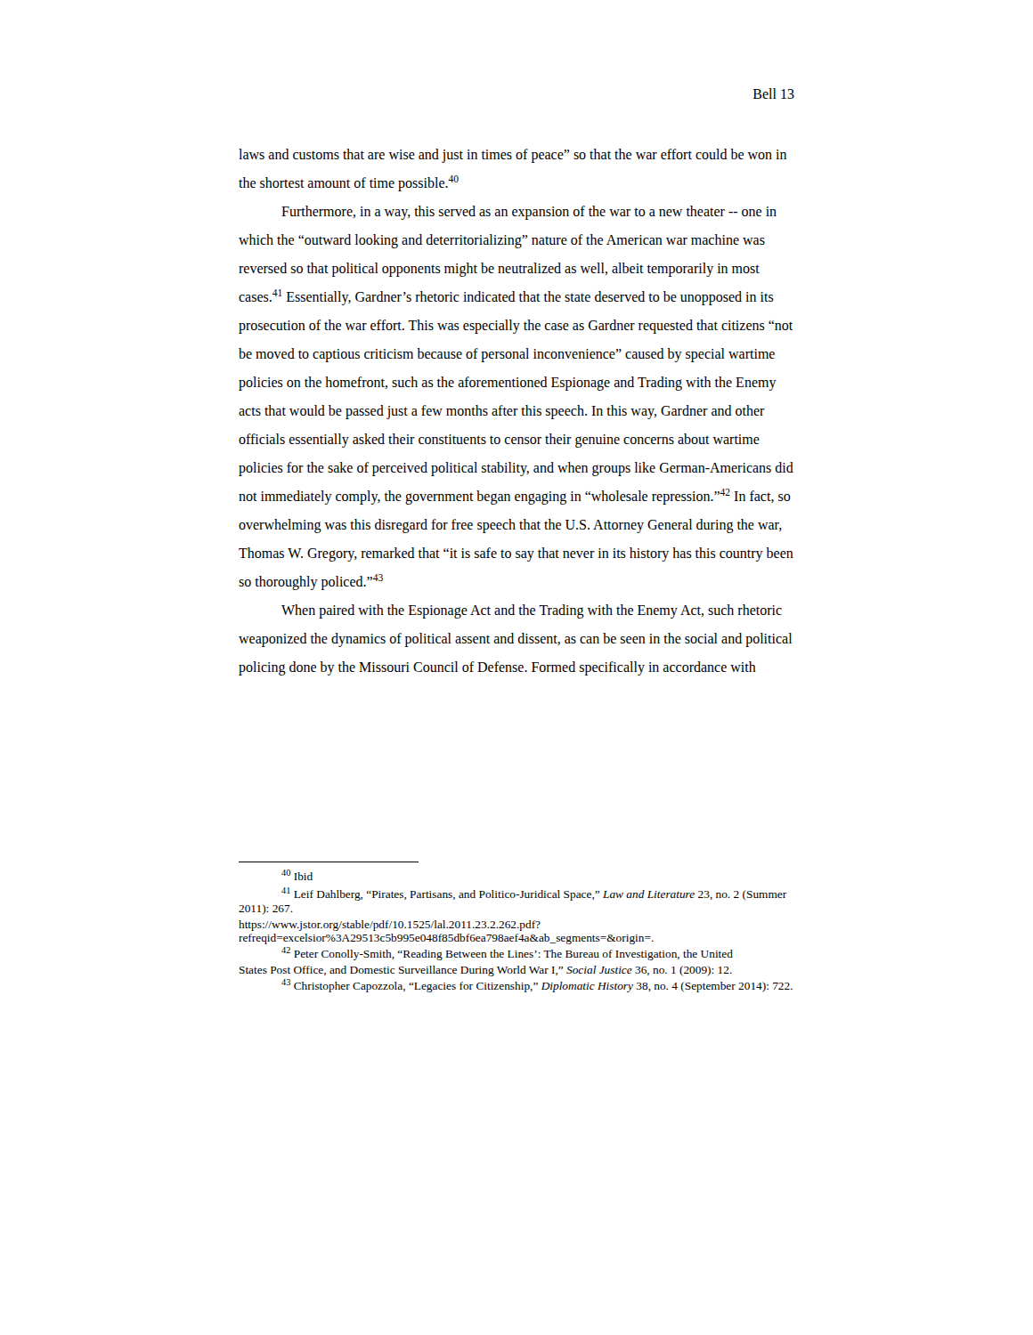Bell 13
laws and customs that are wise and just in times of peace” so that the war effort could be won in the shortest amount of time possible.40
Furthermore, in a way, this served as an expansion of the war to a new theater -- one in which the “outward looking and deterritorializing” nature of the American war machine was reversed so that political opponents might be neutralized as well, albeit temporarily in most cases.41 Essentially, Gardner’s rhetoric indicated that the state deserved to be unopposed in its prosecution of the war effort. This was especially the case as Gardner requested that citizens “not be moved to captious criticism because of personal inconvenience” caused by special wartime policies on the homefront, such as the aforementioned Espionage and Trading with the Enemy acts that would be passed just a few months after this speech. In this way, Gardner and other officials essentially asked their constituents to censor their genuine concerns about wartime policies for the sake of perceived political stability, and when groups like German-Americans did not immediately comply, the government began engaging in “wholesale repression.”42 In fact, so overwhelming was this disregard for free speech that the U.S. Attorney General during the war, Thomas W. Gregory, remarked that “it is safe to say that never in its history has this country been so thoroughly policed.”43
When paired with the Espionage Act and the Trading with the Enemy Act, such rhetoric weaponized the dynamics of political assent and dissent, as can be seen in the social and political policing done by the Missouri Council of Defense. Formed specifically in accordance with
40 Ibid
41 Leif Dahlberg, “Pirates, Partisans, and Politico-Juridical Space,” Law and Literature 23, no. 2 (Summer 2011): 267.
https://www.jstor.org/stable/pdf/10.1525/lal.2011.23.2.262.pdf?refreqid=excelsior%3A29513c5b995e048f85dbf6ea798aef4a&ab_segments=&origin=.
42 Peter Conolly-Smith, “Reading Between the Lines’: The Bureau of Investigation, the United
States Post Office, and Domestic Surveillance During World War I,” Social Justice 36, no. 1 (2009): 12.
43 Christopher Capozzola, “Legacies for Citizenship,” Diplomatic History 38, no. 4 (September 2014): 722.